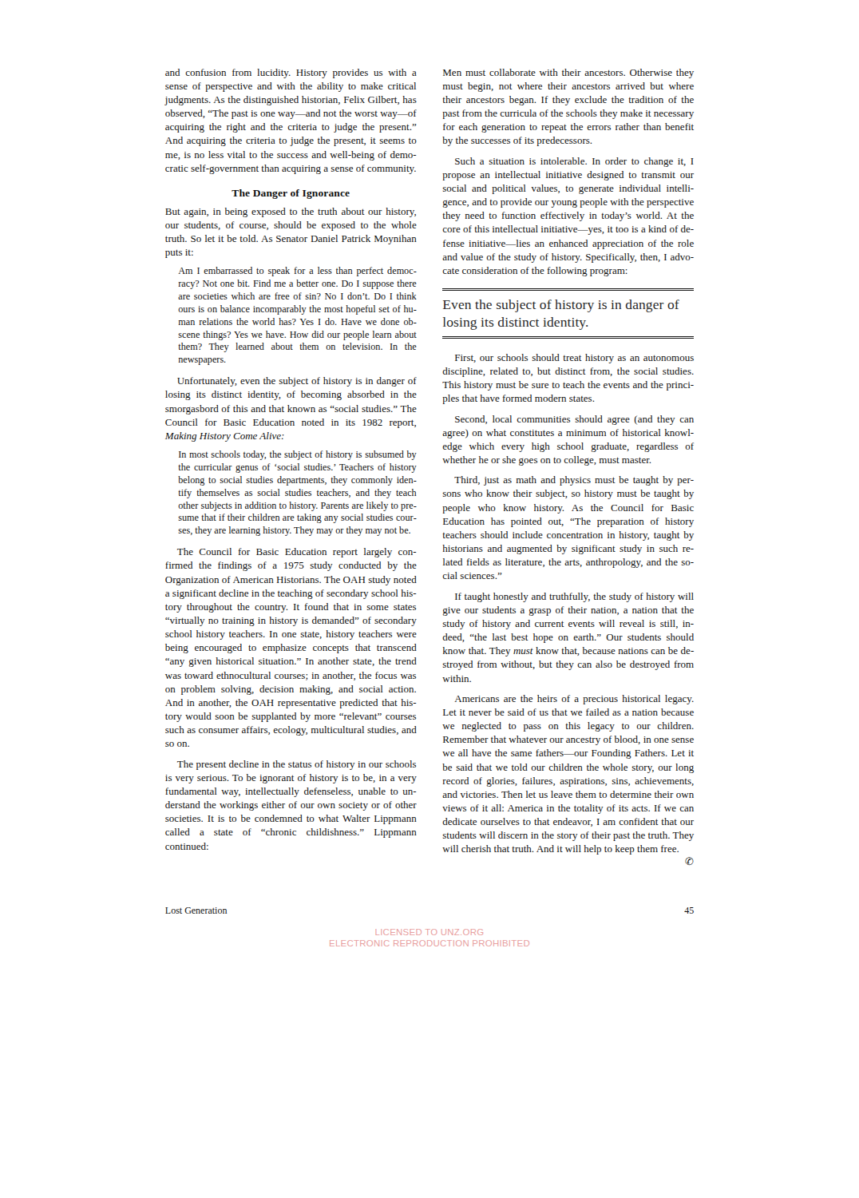and confusion from lucidity. History provides us with a sense of perspective and with the ability to make critical judgments. As the distinguished historian, Felix Gilbert, has observed, “The past is one way—and not the worst way—of acquiring the right and the criteria to judge the present.” And acquiring the criteria to judge the present, it seems to me, is no less vital to the success and well-being of democratic self-government than acquiring a sense of community.
The Danger of Ignorance
But again, in being exposed to the truth about our history, our students, of course, should be exposed to the whole truth. So let it be told. As Senator Daniel Patrick Moynihan puts it:
Am I embarrassed to speak for a less than perfect democracy? Not one bit. Find me a better one. Do I suppose there are societies which are free of sin? No I don’t. Do I think ours is on balance incomparably the most hopeful set of human relations the world has? Yes I do. Have we done obscene things? Yes we have. How did our people learn about them? They learned about them on television. In the newspapers.
Unfortunately, even the subject of history is in danger of losing its distinct identity, of becoming absorbed in the smorgasbord of this and that known as “social studies.” The Council for Basic Education noted in its 1982 report, Making History Come Alive:
In most schools today, the subject of history is subsumed by the curricular genus of ‘social studies.’ Teachers of history belong to social studies departments, they commonly identify themselves as social studies teachers, and they teach other subjects in addition to history. Parents are likely to presume that if their children are taking any social studies courses, they are learning history. They may or they may not be.
The Council for Basic Education report largely confirmed the findings of a 1975 study conducted by the Organization of American Historians. The OAH study noted a significant decline in the teaching of secondary school history throughout the country. It found that in some states “virtually no training in history is demanded” of secondary school history teachers. In one state, history teachers were being encouraged to emphasize concepts that transcend “any given historical situation.” In another state, the trend was toward ethnocultural courses; in another, the focus was on problem solving, decision making, and social action. And in another, the OAH representative predicted that history would soon be supplanted by more “relevant” courses such as consumer affairs, ecology, multicultural studies, and so on.
The present decline in the status of history in our schools is very serious. To be ignorant of history is to be, in a very fundamental way, intellectually defenseless, unable to understand the workings either of our own society or of other societies. It is to be condemned to what Walter Lippmann called a state of “chronic childishness.” Lippmann continued:
Men must collaborate with their ancestors. Otherwise they must begin, not where their ancestors arrived but where their ancestors began. If they exclude the tradition of the past from the curricula of the schools they make it necessary for each generation to repeat the errors rather than benefit by the successes of its predecessors.
Such a situation is intolerable. In order to change it, I propose an intellectual initiative designed to transmit our social and political values, to generate individual intelligence, and to provide our young people with the perspective they need to function effectively in today’s world. At the core of this intellectual initiative—yes, it too is a kind of defense initiative—lies an enhanced appreciation of the role and value of the study of history. Specifically, then, I advocate consideration of the following program:
Even the subject of history is in danger of losing its distinct identity.
First, our schools should treat history as an autonomous discipline, related to, but distinct from, the social studies. This history must be sure to teach the events and the principles that have formed modern states.
Second, local communities should agree (and they can agree) on what constitutes a minimum of historical knowledge which every high school graduate, regardless of whether he or she goes on to college, must master.
Third, just as math and physics must be taught by persons who know their subject, so history must be taught by people who know history. As the Council for Basic Education has pointed out, “The preparation of history teachers should include concentration in history, taught by historians and augmented by significant study in such related fields as literature, the arts, anthropology, and the social sciences.”
If taught honestly and truthfully, the study of history will give our students a grasp of their nation, a nation that the study of history and current events will reveal is still, indeed, “the last best hope on earth.” Our students should know that. They must know that, because nations can be destroyed from without, but they can also be destroyed from within.
Americans are the heirs of a precious historical legacy. Let it never be said of us that we failed as a nation because we neglected to pass on this legacy to our children. Remember that whatever our ancestry of blood, in one sense we all have the same fathers—our Founding Fathers. Let it be said that we told our children the whole story, our long record of glories, failures, aspirations, sins, achievements, and victories. Then let us leave them to determine their own views of it all: America in the totality of its acts. If we can dedicate ourselves to that endeavor, I am confident that our students will discern in the story of their past the truth. They will cherish that truth. And it will help to keep them free.✆
Lost Generation 45
LICENSED TO UNZ.ORG
ELECTRONIC REPRODUCTION PROHIBITED